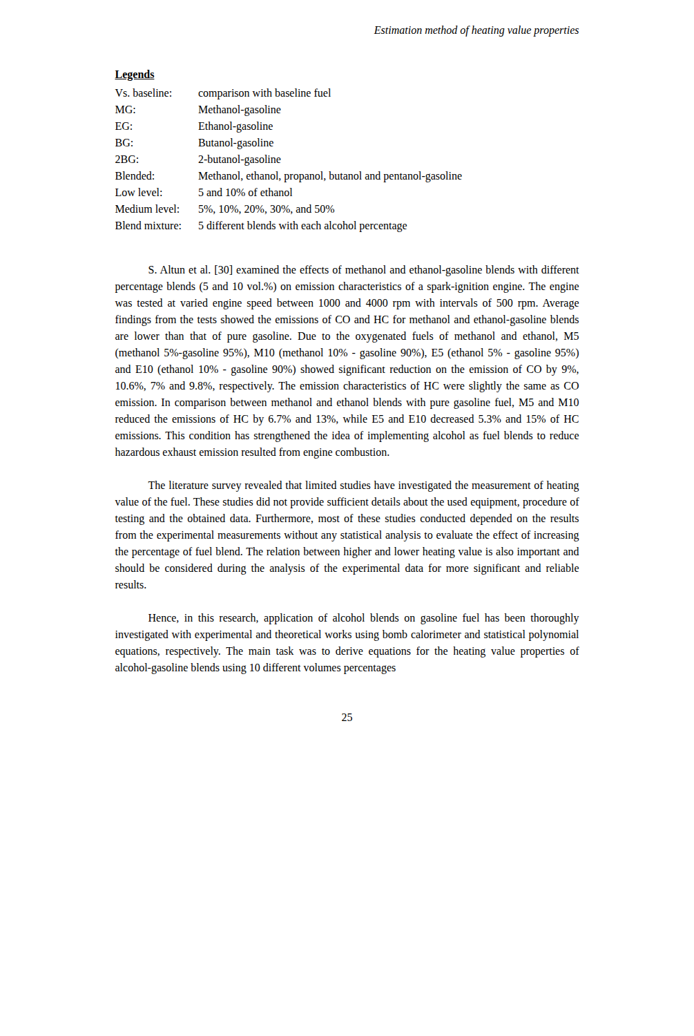Estimation method of heating value properties
Legends
| Vs. baseline: | comparison with baseline fuel |
| MG: | Methanol-gasoline |
| EG: | Ethanol-gasoline |
| BG: | Butanol-gasoline |
| 2BG: | 2-butanol-gasoline |
| Blended: | Methanol, ethanol, propanol, butanol and pentanol-gasoline |
| Low level: | 5 and 10% of ethanol |
| Medium level: | 5%, 10%, 20%, 30%, and 50% |
| Blend mixture: | 5 different blends with each alcohol percentage |
S. Altun et al. [30] examined the effects of methanol and ethanol-gasoline blends with different percentage blends (5 and 10 vol.%) on emission characteristics of a spark-ignition engine. The engine was tested at varied engine speed between 1000 and 4000 rpm with intervals of 500 rpm. Average findings from the tests showed the emissions of CO and HC for methanol and ethanol-gasoline blends are lower than that of pure gasoline. Due to the oxygenated fuels of methanol and ethanol, M5 (methanol 5%-gasoline 95%), M10 (methanol 10% - gasoline 90%), E5 (ethanol 5% - gasoline 95%) and E10 (ethanol 10% - gasoline 90%) showed significant reduction on the emission of CO by 9%, 10.6%, 7% and 9.8%, respectively. The emission characteristics of HC were slightly the same as CO emission. In comparison between methanol and ethanol blends with pure gasoline fuel, M5 and M10 reduced the emissions of HC by 6.7% and 13%, while E5 and E10 decreased 5.3% and 15% of HC emissions. This condition has strengthened the idea of implementing alcohol as fuel blends to reduce hazardous exhaust emission resulted from engine combustion.
The literature survey revealed that limited studies have investigated the measurement of heating value of the fuel. These studies did not provide sufficient details about the used equipment, procedure of testing and the obtained data. Furthermore, most of these studies conducted depended on the results from the experimental measurements without any statistical analysis to evaluate the effect of increasing the percentage of fuel blend. The relation between higher and lower heating value is also important and should be considered during the analysis of the experimental data for more significant and reliable results.
Hence, in this research, application of alcohol blends on gasoline fuel has been thoroughly investigated with experimental and theoretical works using bomb calorimeter and statistical polynomial equations, respectively. The main task was to derive equations for the heating value properties of alcohol-gasoline blends using 10 different volumes percentages
25